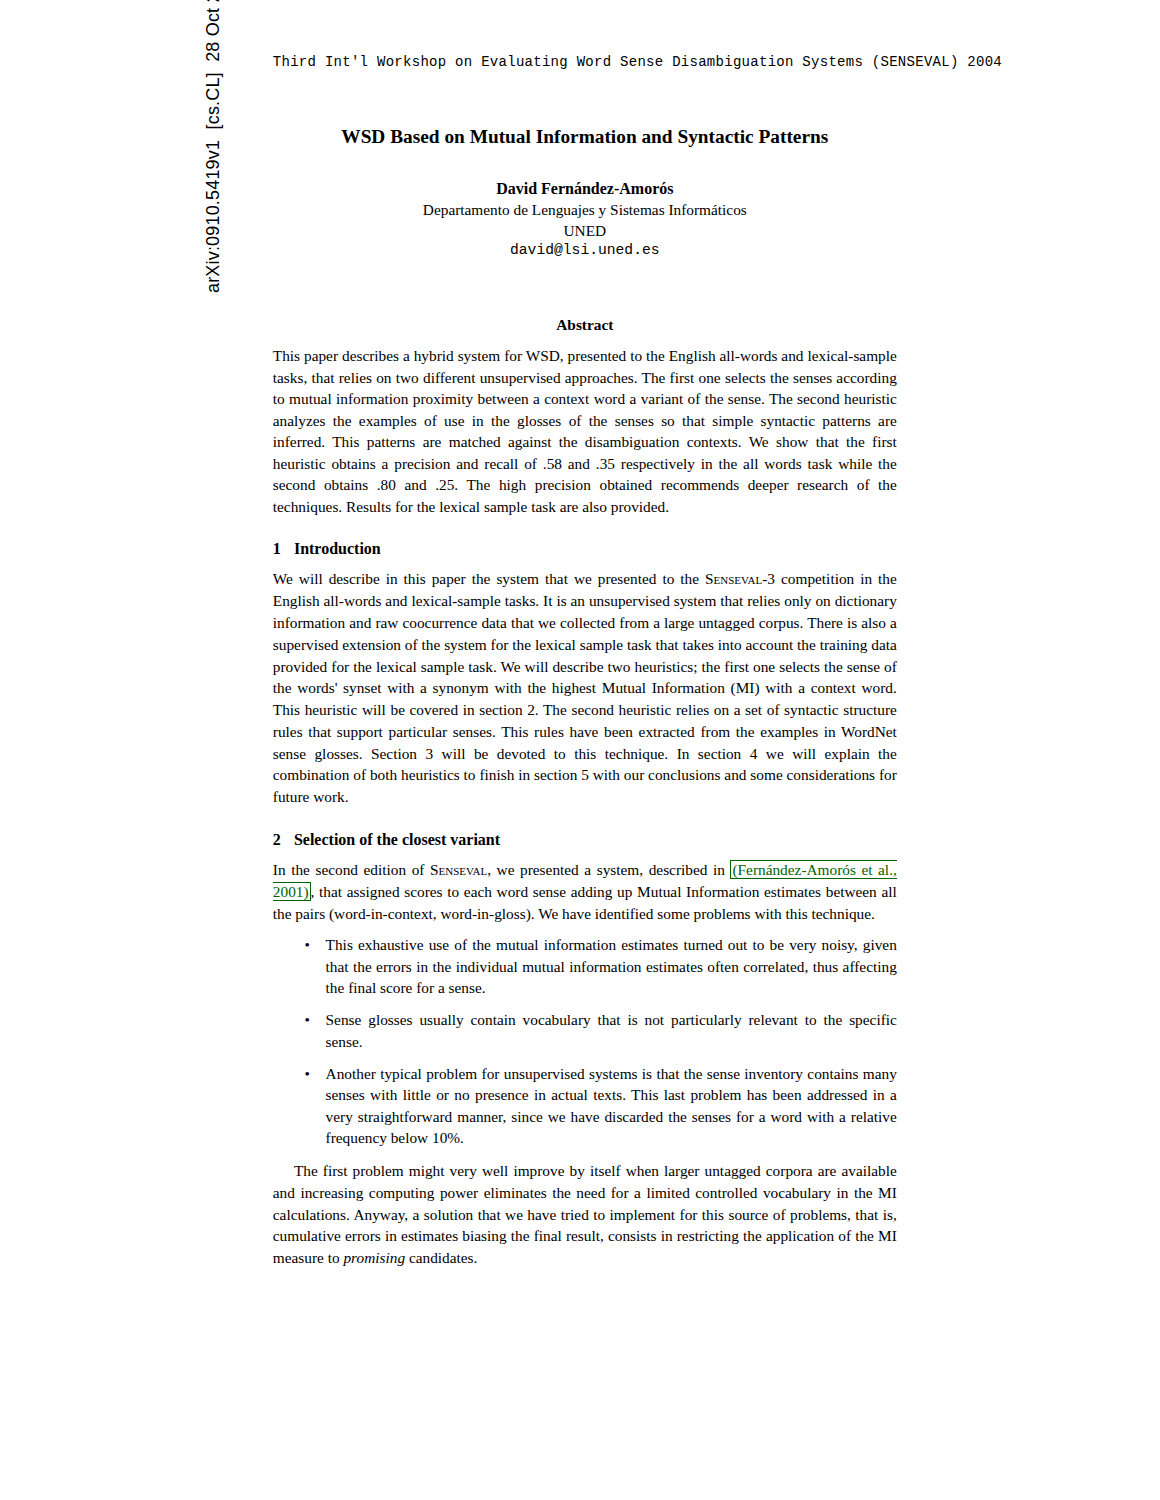arXiv:0910.5419v1 [cs.CL] 28 Oct 2009
Third Int'l Workshop on Evaluating Word Sense Disambiguation Systems (SENSEVAL) 2004
WSD Based on Mutual Information and Syntactic Patterns
David Fernández-Amorós
Departamento de Lenguajes y Sistemas Informáticos
UNED
david@lsi.uned.es
Abstract
This paper describes a hybrid system for WSD, presented to the English all-words and lexical-sample tasks, that relies on two different unsupervised approaches. The first one selects the senses according to mutual information proximity between a context word a variant of the sense. The second heuristic analyzes the examples of use in the glosses of the senses so that simple syntactic patterns are inferred. This patterns are matched against the disambiguation contexts. We show that the first heuristic obtains a precision and recall of .58 and .35 respectively in the all words task while the second obtains .80 and .25. The high precision obtained recommends deeper research of the techniques. Results for the lexical sample task are also provided.
1 Introduction
We will describe in this paper the system that we presented to the Senseval-3 competition in the English all-words and lexical-sample tasks. It is an unsupervised system that relies only on dictionary information and raw coocurrence data that we collected from a large untagged corpus. There is also a supervised extension of the system for the lexical sample task that takes into account the training data provided for the lexical sample task. We will describe two heuristics; the first one selects the sense of the words' synset with a synonym with the highest Mutual Information (MI) with a context word. This heuristic will be covered in section 2. The second heuristic relies on a set of syntactic structure rules that support particular senses. This rules have been extracted from the examples in WordNet sense glosses. Section 3 will be devoted to this technique. In section 4 we will explain the combination of both heuristics to finish in section 5 with our conclusions and some considerations for future work.
2 Selection of the closest variant
In the second edition of Senseval, we presented a system, described in (Fernández-Amorós et al., 2001), that assigned scores to each word sense adding up Mutual Information estimates between all the pairs (word-in-context, word-in-gloss). We have identified some problems with this technique.
This exhaustive use of the mutual information estimates turned out to be very noisy, given that the errors in the individual mutual information estimates often correlated, thus affecting the final score for a sense.
Sense glosses usually contain vocabulary that is not particularly relevant to the specific sense.
Another typical problem for unsupervised systems is that the sense inventory contains many senses with little or no presence in actual texts. This last problem has been addressed in a very straightforward manner, since we have discarded the senses for a word with a relative frequency below 10%.
The first problem might very well improve by itself when larger untagged corpora are available and increasing computing power eliminates the need for a limited controlled vocabulary in the MI calculations. Anyway, a solution that we have tried to implement for this source of problems, that is, cumulative errors in estimates biasing the final result, consists in restricting the application of the MI measure to promising candidates.